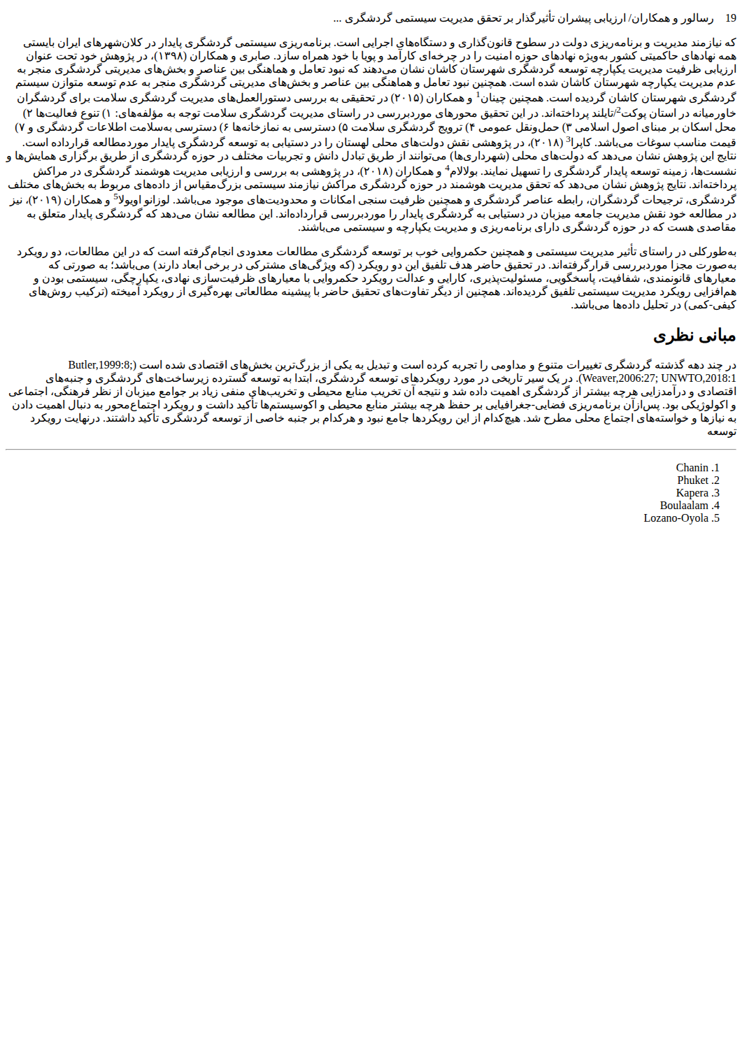19 رسالور و همکاران/ ارزیابی پیشران تأثیرگذار بر تحقق مدیریت سیستمی گردشگری ...
که نیازمند مدیریت و برنامه‌ریزی دولت در سطوح قانون‌گذاری و دستگاه‌های اجرایی است. برنامه‌ریزی سیستمی گردشگری پایدار در کلان‌شهرهای ایران بایستی همه نهادهای حاکمیتی کشور به‌ویژه نهادهای حوزه امنیت را در چرخه‌ای کارآمد و پویا با خود همراه سازد. صابری و همکاران (۱۳۹۸)، در پژوهش خود تحت عنوان ارزیابی ظرفیت مدیریت یکپارچه توسعه گردشگری شهرستان کاشان نشان می‌دهند که نبود تعامل و هماهنگی بین عناصر و بخش‌های مدیریتی گردشگری منجر به عدم مدیریت یکپارچه شهرستان کاشان شده است. همچنین نبود تعامل و هماهنگی بین عناصر و بخش‌های مدیریتی گردشگری منجر به عدم توسعه متوازن سیستم گردشگری شهرستان کاشان گردیده است. همچنین چینان1 و همکاران (۲۰۱۵) در تحقیقی به بررسی دستورالعمل‌های مدیریت گردشگری سلامت برای گردشگران خاورمیانه در استان پوکت2/تایلند پرداخته‌اند. در این تحقیق محورهای موردبررسی در راستای مدیریت گردشگری سلامت توجه به مؤلفه‌های: ۱) تنوع فعالیت‌ها ۲) محل اسکان بر مبنای اصول اسلامی ۳) حمل‌ونقل عمومی ۴) ترویج گردشگری سلامت ۵) دسترسی به نمازخانه‌ها ۶) دسترسی به‌سلامت اطلاعات گردشگری و ۷) قیمت مناسب سوغات می‌باشد. کاپرا3 (۲۰۱۸)، در پژوهشی نقش دولت‌های محلی لهستان را در دستیابی به توسعه گردشگری پایدار موردمطالعه قرارداده است. نتایج این پژوهش نشان می‌دهد که دولت‌های محلی (شهرداری‌ها) می‌توانند از طریق تبادل دانش و تجربیات مختلف در حوزه گردشگری از طریق برگزاری همایش‌ها و نشست‌ها، زمینه توسعه پایدار گردشگری را تسهیل نمایند. بولالام4 و همکاران (۲۰۱۸)، در پژوهشی به بررسی و ارزیابی مدیریت هوشمند گردشگری در مراکش پرداخته‌اند. نتایج پژوهش نشان می‌دهد که تحقق مدیریت هوشمند در حوزه گردشگری مراکش نیازمند سیستمی بزرگ‌مقیاس از داده‌های مربوط به بخش‌های مختلف گردشگری، ترجیحات گردشگران، رابطه عناصر گردشگری و همچنین ظرفیت سنجی امکانات و محدودیت‌های موجود می‌باشد. لوزانو اویولا5 و همکاران (۲۰۱۹)، نیز در مطالعه خود نقش مدیریت جامعه میزبان در دستیابی به گردشگری پایدار را موردبررسی قرارداده‌اند. این مطالعه نشان می‌دهد که گردشگری پایدار متعلق به مقاصدی هست که در حوزه گردشگری دارای برنامه‌ریزی و مدیریت یکپارچه و سیستمی می‌باشند.
به‌طورکلی در راستای تأثیر مدیریت سیستمی و همچنین حکمروایی خوب بر توسعه گردشگری مطالعات معدودی انجام‌گرفته است که در این مطالعات، دو رویکرد به‌صورت مجزا موردبررسی قرارگرفته‌اند. در تحقیق حاضر هدف تلفیق این دو رویکرد (که ویژگی‌های مشترکی در برخی ابعاد دارند) می‌باشد؛ به صورتی که معیارهای قانونمندی، شفافیت، پاسخگویی، مسئولیت‌پذیری، کارایی و عدالت رویکرد حکمروایی با معیارهای ظرفیت‌سازی نهادی، یکپارچگی، سیستمی بودن و هم‌افزایی رویکرد مدیریت سیستمی تلفیق گردیده‌اند. همچنین از دیگر تفاوت‌های تحقیق حاضر با پیشینه مطالعاتی بهره‌گیری از رویکرد آمیخته (ترکیب روش‌های کیفی-کمی) در تحلیل داده‌ها می‌باشد.
مبانی نظری
در چند دهه گذشته گردشگری تغییرات متنوع و مداومی را تجربه کرده است و تبدیل به یکی از بزرگ‌ترین بخش‌های اقتصادی شده است (Butler,1999:8; Weaver,2006:27; UNWTO,2018:1). در یک سیر تاریخی در مورد رویکردهای توسعه گردشگری، ابتدا به توسعه گسترده زیرساخت‌های گردشگری و جنبه‌های اقتصادی و درآمدزایی هرچه بیشتر از گردشگری اهمیت داده شد و نتیجه آن تخریب منابع محیطی و تخریب‌های منفی زیاد بر جوامع میزبان از نظر فرهنگی، اجتماعی و اکولوژیکی بود. پس‌ازآن برنامه‌ریزی فضایی-جغرافیایی بر حفظ هرچه بیشتر منابع محیطی و اکوسیستم‌ها تأکید داشت و رویکرد اجتماع‌محور به دنبال اهمیت دادن به نیازها و خواسته‌های اجتماع محلی مطرح شد. هیچ‌کدام از این رویکردها جامع نبود و هرکدام بر جنبه خاصی از توسعه گردشگری تأکید داشتند. درنهایت رویکرد توسعه
Chanin
Phuket
Kapera
Boulaalam
Lozano-Oyola